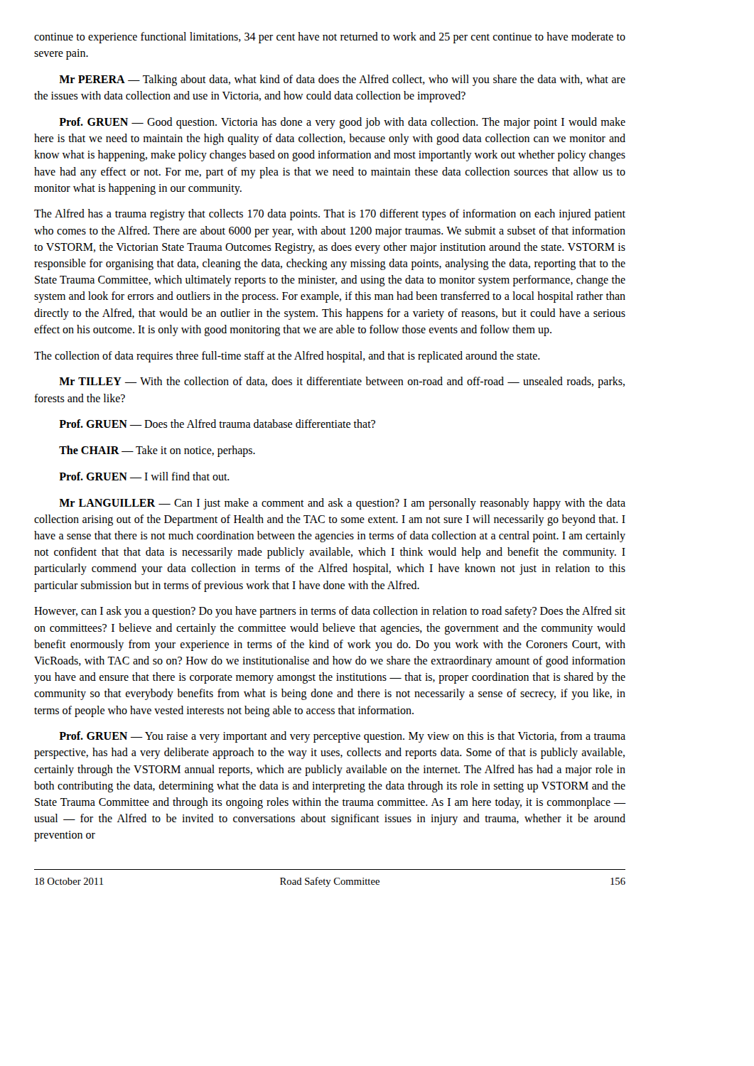continue to experience functional limitations, 34 per cent have not returned to work and 25 per cent continue to have moderate to severe pain.
Mr PERERA — Talking about data, what kind of data does the Alfred collect, who will you share the data with, what are the issues with data collection and use in Victoria, and how could data collection be improved?
Prof. GRUEN — Good question. Victoria has done a very good job with data collection. The major point I would make here is that we need to maintain the high quality of data collection, because only with good data collection can we monitor and know what is happening, make policy changes based on good information and most importantly work out whether policy changes have had any effect or not. For me, part of my plea is that we need to maintain these data collection sources that allow us to monitor what is happening in our community.
The Alfred has a trauma registry that collects 170 data points. That is 170 different types of information on each injured patient who comes to the Alfred. There are about 6000 per year, with about 1200 major traumas. We submit a subset of that information to VSTORM, the Victorian State Trauma Outcomes Registry, as does every other major institution around the state. VSTORM is responsible for organising that data, cleaning the data, checking any missing data points, analysing the data, reporting that to the State Trauma Committee, which ultimately reports to the minister, and using the data to monitor system performance, change the system and look for errors and outliers in the process. For example, if this man had been transferred to a local hospital rather than directly to the Alfred, that would be an outlier in the system. This happens for a variety of reasons, but it could have a serious effect on his outcome. It is only with good monitoring that we are able to follow those events and follow them up.
The collection of data requires three full-time staff at the Alfred hospital, and that is replicated around the state.
Mr TILLEY — With the collection of data, does it differentiate between on-road and off-road — unsealed roads, parks, forests and the like?
Prof. GRUEN — Does the Alfred trauma database differentiate that?
The CHAIR — Take it on notice, perhaps.
Prof. GRUEN — I will find that out.
Mr LANGUILLER — Can I just make a comment and ask a question? I am personally reasonably happy with the data collection arising out of the Department of Health and the TAC to some extent. I am not sure I will necessarily go beyond that. I have a sense that there is not much coordination between the agencies in terms of data collection at a central point. I am certainly not confident that that data is necessarily made publicly available, which I think would help and benefit the community. I particularly commend your data collection in terms of the Alfred hospital, which I have known not just in relation to this particular submission but in terms of previous work that I have done with the Alfred.
However, can I ask you a question? Do you have partners in terms of data collection in relation to road safety? Does the Alfred sit on committees? I believe and certainly the committee would believe that agencies, the government and the community would benefit enormously from your experience in terms of the kind of work you do. Do you work with the Coroners Court, with VicRoads, with TAC and so on? How do we institutionalise and how do we share the extraordinary amount of good information you have and ensure that there is corporate memory amongst the institutions — that is, proper coordination that is shared by the community so that everybody benefits from what is being done and there is not necessarily a sense of secrecy, if you like, in terms of people who have vested interests not being able to access that information.
Prof. GRUEN — You raise a very important and very perceptive question. My view on this is that Victoria, from a trauma perspective, has had a very deliberate approach to the way it uses, collects and reports data. Some of that is publicly available, certainly through the VSTORM annual reports, which are publicly available on the internet. The Alfred has had a major role in both contributing the data, determining what the data is and interpreting the data through its role in setting up VSTORM and the State Trauma Committee and through its ongoing roles within the trauma committee. As I am here today, it is commonplace — usual — for the Alfred to be invited to conversations about significant issues in injury and trauma, whether it be around prevention or
18 October 2011 Road Safety Committee 156